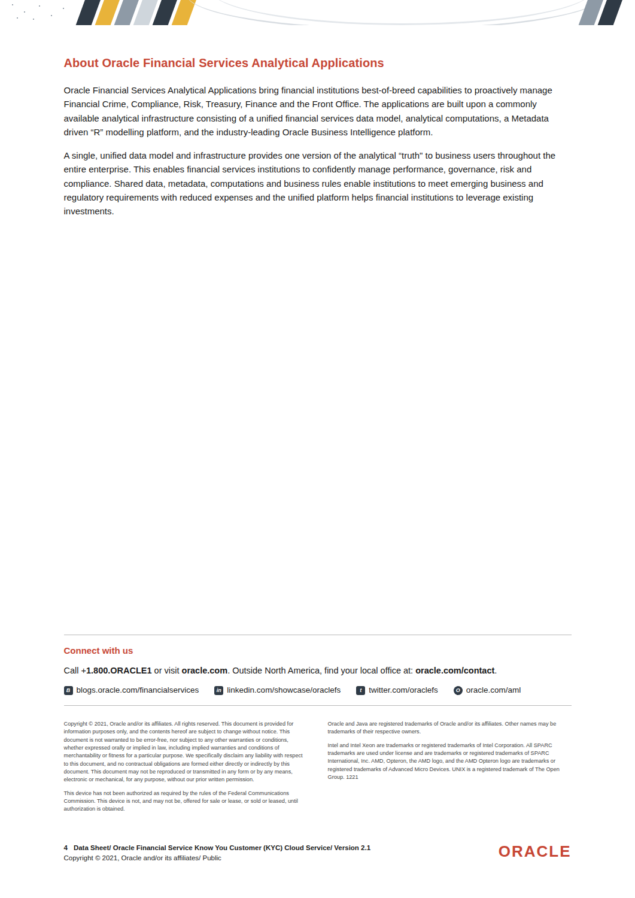About Oracle Financial Services Analytical Applications
Oracle Financial Services Analytical Applications bring financial institutions best-of-breed capabilities to proactively manage Financial Crime, Compliance, Risk, Treasury, Finance and the Front Office. The applications are built upon a commonly available analytical infrastructure consisting of a unified financial services data model, analytical computations, a Metadata driven “R” modelling platform, and the industry-leading Oracle Business Intelligence platform.
A single, unified data model and infrastructure provides one version of the analytical “truth" to business users throughout the entire enterprise. This enables financial services institutions to confidently manage performance, governance, risk and compliance. Shared data, metadata, computations and business rules enable institutions to meet emerging business and regulatory requirements with reduced expenses and the unified platform helps financial institutions to leverage existing investments.
Connect with us
Call +1.800.ORACLE1 or visit oracle.com. Outside North America, find your local office at: oracle.com/contact.
Bblogs.oracle.com/financialservices inlinkedin.com/showcase/oraclefs ttwitter.com/oraclefs Ooracle.com/aml
Copyright © 2021, Oracle and/or its affiliates. All rights reserved. This document is provided for information purposes only, and the contents hereof are subject to change without notice. This document is not warranted to be error-free, nor subject to any other warranties or conditions, whether expressed orally or implied in law, including implied warranties and conditions of merchantability or fitness for a particular purpose. We specifically disclaim any liability with respect to this document, and no contractual obligations are formed either directly or indirectly by this document. This document may not be reproduced or transmitted in any form or by any means, electronic or mechanical, for any purpose, without our prior written permission.
This device has not been authorized as required by the rules of the Federal Communications Commission. This device is not, and may not be, offered for sale or lease, or sold or leased, until authorization is obtained.
Oracle and Java are registered trademarks of Oracle and/or its affiliates. Other names may be trademarks of their respective owners.
Intel and Intel Xeon are trademarks or registered trademarks of Intel Corporation. All SPARC trademarks are used under license and are trademarks or registered trademarks of SPARC International, Inc. AMD, Opteron, the AMD logo, and the AMD Opteron logo are trademarks or registered trademarks of Advanced Micro Devices. UNIX is a registered trademark of The Open Group. 1221
4 Data Sheet/ Oracle Financial Service Know You Customer (KYC) Cloud Service/ Version 2.1
Copyright © 2021, Oracle and/or its affiliates/ Public
ORACLE